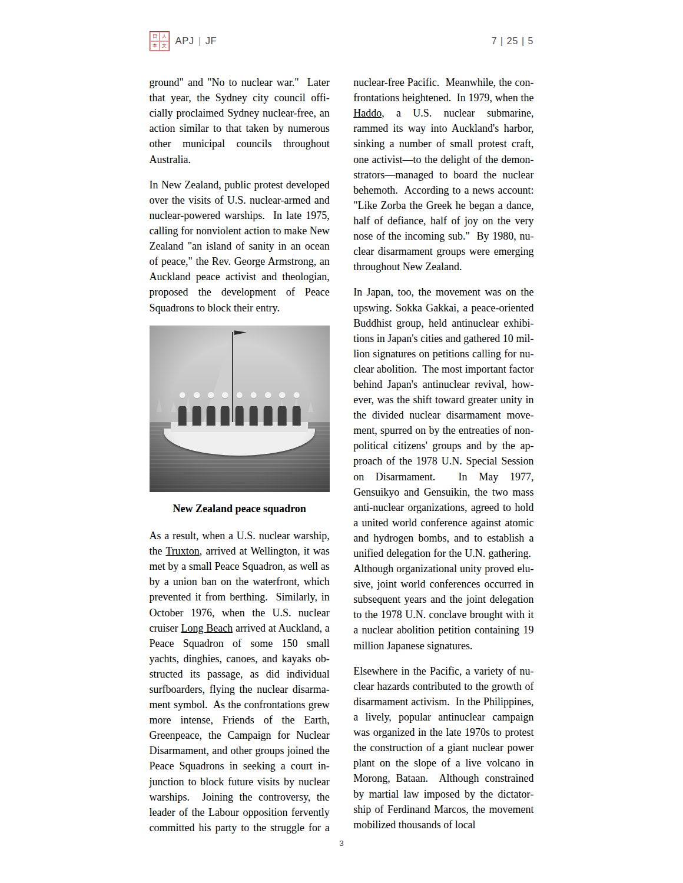日人 本文
APJ | JF
7 | 25 | 5
ground" and "No to nuclear war." Later that year, the Sydney city council officially proclaimed Sydney nuclear-free, an action similar to that taken by numerous other municipal councils throughout Australia.
In New Zealand, public protest developed over the visits of U.S. nuclear-armed and nuclear-powered warships. In late 1975, calling for nonviolent action to make New Zealand "an island of sanity in an ocean of peace," the Rev. George Armstrong, an Auckland peace activist and theologian, proposed the development of Peace Squadrons to block their entry.
New Zealand peace squadron
As a result, when a U.S. nuclear warship, the Truxton, arrived at Wellington, it was met by a small Peace Squadron, as well as by a union ban on the waterfront, which prevented it from berthing. Similarly, in October 1976, when the U.S. nuclear cruiser Long Beach arrived at Auckland, a Peace Squadron of some 150 small yachts, dinghies, canoes, and kayaks obstructed its passage, as did individual surfboarders, flying the nuclear disarmament symbol. As the confrontations grew more intense, Friends of the Earth, Greenpeace, the Campaign for Nuclear Disarmament, and other groups joined the Peace Squadrons in seeking a court injunction to block future visits by nuclear warships. Joining the controversy, the leader of the Labour opposition fervently committed his party to the struggle for a nuclear-free Pacific. Meanwhile, the confrontations heightened. In 1979, when the Haddo, a U.S. nuclear submarine, rammed its way into Auckland's harbor, sinking a number of small protest craft, one activist—to the delight of the demonstrators—managed to board the nuclear behemoth. According to a news account: "Like Zorba the Greek he began a dance, half of defiance, half of joy on the very nose of the incoming sub." By 1980, nuclear disarmament groups were emerging throughout New Zealand.
In Japan, too, the movement was on the upswing. Sokka Gakkai, a peace-oriented Buddhist group, held antinuclear exhibitions in Japan's cities and gathered 10 million signatures on petitions calling for nuclear abolition. The most important factor behind Japan's antinuclear revival, however, was the shift toward greater unity in the divided nuclear disarmament movement, spurred on by the entreaties of non-political citizens' groups and by the approach of the 1978 U.N. Special Session on Disarmament. In May 1977, Gensuikyo and Gensuikin, the two mass anti-nuclear organizations, agreed to hold a united world conference against atomic and hydrogen bombs, and to establish a unified delegation for the U.N. gathering. Although organizational unity proved elusive, joint world conferences occurred in subsequent years and the joint delegation to the 1978 U.N. conclave brought with it a nuclear abolition petition containing 19 million Japanese signatures.
Elsewhere in the Pacific, a variety of nuclear hazards contributed to the growth of disarmament activism. In the Philippines, a lively, popular antinuclear campaign was organized in the late 1970s to protest the construction of a giant nuclear power plant on the slope of a live volcano in Morong, Bataan. Although constrained by martial law imposed by the dictatorship of Ferdinand Marcos, the movement mobilized thousands of local
3